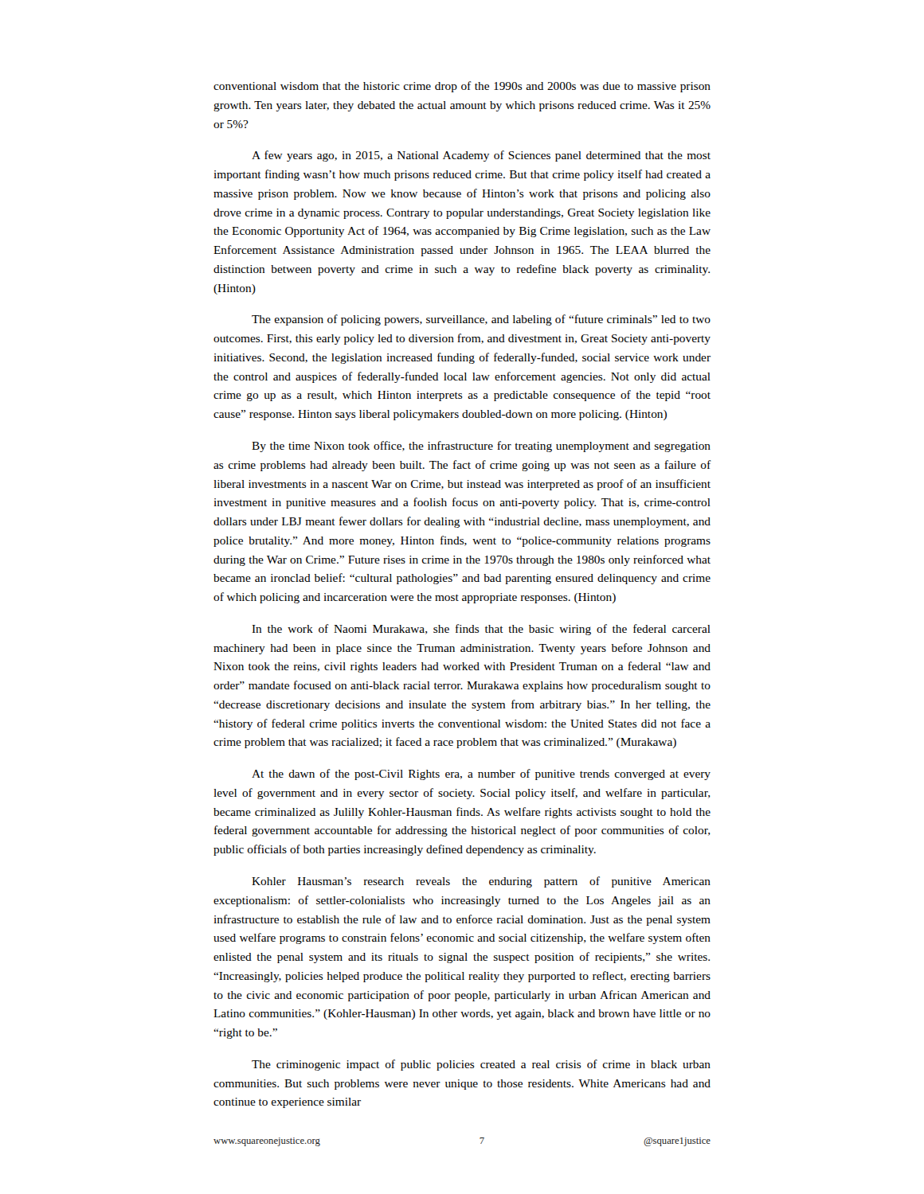conventional wisdom that the historic crime drop of the 1990s and 2000s was due to massive prison growth. Ten years later, they debated the actual amount by which prisons reduced crime. Was it 25% or 5%?
A few years ago, in 2015, a National Academy of Sciences panel determined that the most important finding wasn’t how much prisons reduced crime. But that crime policy itself had created a massive prison problem. Now we know because of Hinton’s work that prisons and policing also drove crime in a dynamic process. Contrary to popular understandings, Great Society legislation like the Economic Opportunity Act of 1964, was accompanied by Big Crime legislation, such as the Law Enforcement Assistance Administration passed under Johnson in 1965. The LEAA blurred the distinction between poverty and crime in such a way to redefine black poverty as criminality. (Hinton)
The expansion of policing powers, surveillance, and labeling of “future criminals” led to two outcomes. First, this early policy led to diversion from, and divestment in, Great Society anti-poverty initiatives. Second, the legislation increased funding of federally-funded, social service work under the control and auspices of federally-funded local law enforcement agencies. Not only did actual crime go up as a result, which Hinton interprets as a predictable consequence of the tepid “root cause” response. Hinton says liberal policymakers doubled-down on more policing. (Hinton)
By the time Nixon took office, the infrastructure for treating unemployment and segregation as crime problems had already been built. The fact of crime going up was not seen as a failure of liberal investments in a nascent War on Crime, but instead was interpreted as proof of an insufficient investment in punitive measures and a foolish focus on anti-poverty policy. That is, crime-control dollars under LBJ meant fewer dollars for dealing with “industrial decline, mass unemployment, and police brutality.” And more money, Hinton finds, went to “police-community relations programs during the War on Crime.” Future rises in crime in the 1970s through the 1980s only reinforced what became an ironclad belief: “cultural pathologies” and bad parenting ensured delinquency and crime of which policing and incarceration were the most appropriate responses. (Hinton)
In the work of Naomi Murakawa, she finds that the basic wiring of the federal carceral machinery had been in place since the Truman administration. Twenty years before Johnson and Nixon took the reins, civil rights leaders had worked with President Truman on a federal “law and order” mandate focused on anti-black racial terror. Murakawa explains how proceduralism sought to “decrease discretionary decisions and insulate the system from arbitrary bias.” In her telling, the “history of federal crime politics inverts the conventional wisdom: the United States did not face a crime problem that was racialized; it faced a race problem that was criminalized.” (Murakawa)
At the dawn of the post-Civil Rights era, a number of punitive trends converged at every level of government and in every sector of society. Social policy itself, and welfare in particular, became criminalized as Julilly Kohler-Hausman finds. As welfare rights activists sought to hold the federal government accountable for addressing the historical neglect of poor communities of color, public officials of both parties increasingly defined dependency as criminality.
Kohler Hausman’s research reveals the enduring pattern of punitive American exceptionalism: of settler-colonialists who increasingly turned to the Los Angeles jail as an infrastructure to establish the rule of law and to enforce racial domination. Just as the penal system used welfare programs to constrain felons’ economic and social citizenship, the welfare system often enlisted the penal system and its rituals to signal the suspect position of recipients,” she writes. “Increasingly, policies helped produce the political reality they purported to reflect, erecting barriers to the civic and economic participation of poor people, particularly in urban African American and Latino communities.” (Kohler-Hausman) In other words, yet again, black and brown have little or no “right to be.”
The criminogenic impact of public policies created a real crisis of crime in black urban communities. But such problems were never unique to those residents. White Americans had and continue to experience similar
www.squareonejustice.org 7 @square1justice